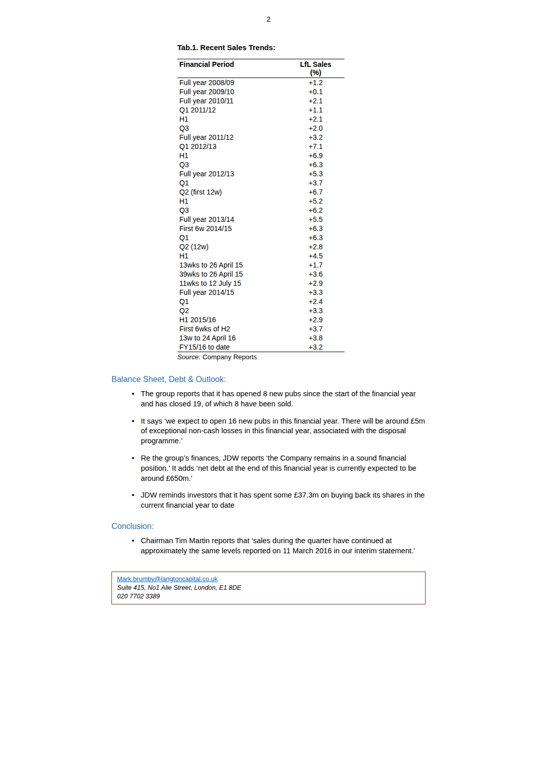2
Tab.1. Recent Sales Trends:
| Financial Period | LfL Sales (%) |
| --- | --- |
| Full year 2008/09 | +1.2 |
| Full year 2009/10 | +0.1 |
| Full year 2010/11 | +2.1 |
| Q1 2011/12 | +1.1 |
| H1 | +2.1 |
| Q3 | +2.0 |
| Full year 2011/12 | +3.2 |
| Q1 2012/13 | +7.1 |
| H1 | +6.9 |
| Q3 | +6.3 |
| Full year 2012/13 | +5.3 |
| Q1 | +3.7 |
| Q2 (first 12w) | +6.7 |
| H1 | +5.2 |
| Q3 | +6.2 |
| Full year 2013/14 | +5.5 |
| First 6w 2014/15 | +6.3 |
| Q1 | +6.3 |
| Q2 (12w) | +2.8 |
| H1 | +4.5 |
| 13wks to 26 April 15 | +1.7 |
| 39wks to 26 April 15 | +3.6 |
| 11wks to 12 July 15 | +2.9 |
| Full year 2014/15 | +3.3 |
| Q1 | +2.4 |
| Q2 | +3.3 |
| H1 2015/16 | +2.9 |
| First 6wks of H2 | +3.7 |
| 13w to 24 April 16 | +3.8 |
| FY15/16 to date | +3.2 |
Source: Company Reports
Balance Sheet, Debt & Outlook:
The group reports that it has opened 8 new pubs since the start of the financial year and has closed 19, of which 8 have been sold.
It says ‘we expect to open 16 new pubs in this financial year. There will be around £5m of exceptional non-cash losses in this financial year, associated with the disposal programme.’
Re the group’s finances, JDW reports ‘the Company remains in a sound financial position.’ It adds ‘net debt at the end of this financial year is currently expected to be around £650m.’
JDW reminds investors that it has spent some £37.3m on buying back its shares in the current financial year to date
Conclusion:
Chairman Tim Martin reports that ‘sales during the quarter have continued at approximately the same levels reported on 11 March 2016 in our interim statement.’
Mark.brumby@langtoncapital.co.uk
Suite 415, No1 Alie Street, London, E1 8DE
020 7702 3389